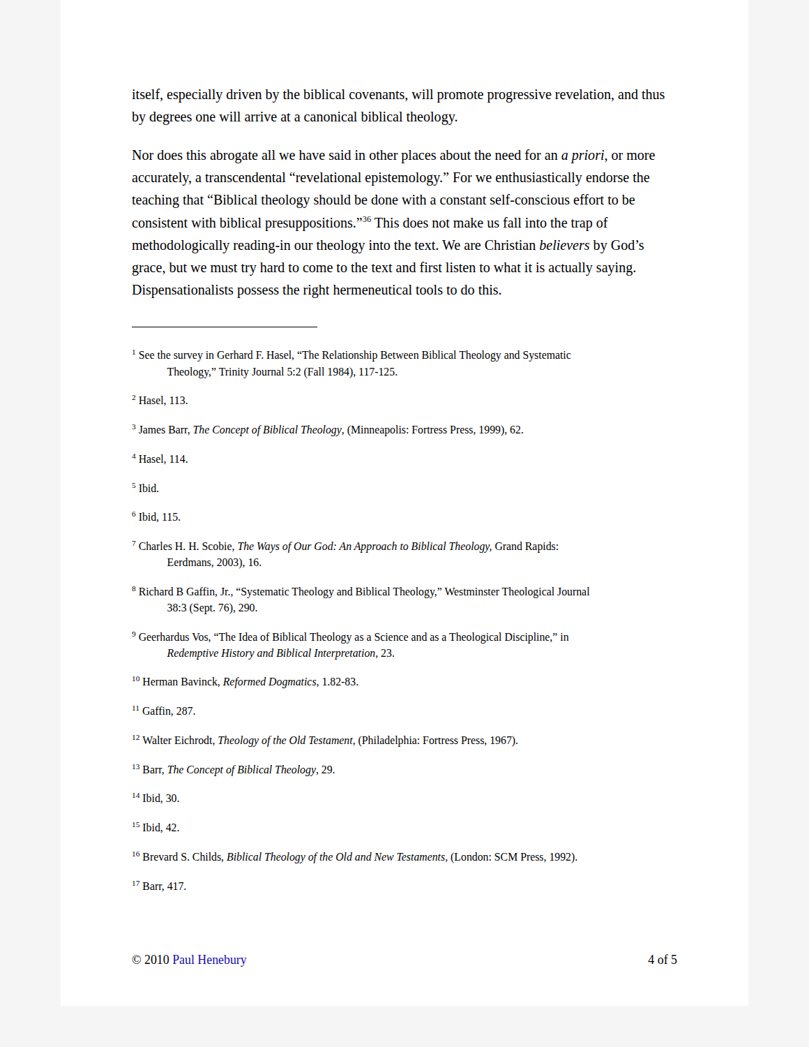itself, especially driven by the biblical covenants, will promote progressive revelation, and thus by degrees one will arrive at a canonical biblical theology.
Nor does this abrogate all we have said in other places about the need for an a priori, or more accurately, a transcendental “revelational epistemology.” For we enthusiastically endorse the teaching that “Biblical theology should be done with a constant self-conscious effort to be consistent with biblical presuppositions.”36 This does not make us fall into the trap of methodologically reading-in our theology into the text. We are Christian believers by God’s grace, but we must try hard to come to the text and first listen to what it is actually saying. Dispensationalists possess the right hermeneutical tools to do this.
1 See the survey in Gerhard F. Hasel, “The Relationship Between Biblical Theology and SystematicTheology,” Trinity Journal 5:2 (Fall 1984), 117-125.
2 Hasel, 113.
3 James Barr, The Concept of Biblical Theology, (Minneapolis: Fortress Press, 1999), 62.
4 Hasel, 114.
5 Ibid.
6 Ibid, 115.
7 Charles H. H. Scobie, The Ways of Our God: An Approach to Biblical Theology, Grand Rapids:Eerdmans, 2003), 16.
8 Richard B Gaffin, Jr., “Systematic Theology and Biblical Theology,” Westminster Theological Journal38:3 (Sept. 76), 290.
9 Geerhardus Vos, “The Idea of Biblical Theology as a Science and as a Theological Discipline,” inRedemptive History and Biblical Interpretation, 23.
10 Herman Bavinck, Reformed Dogmatics, 1.82-83.
11 Gaffin, 287.
12 Walter Eichrodt, Theology of the Old Testament, (Philadelphia: Fortress Press, 1967).
13 Barr, The Concept of Biblical Theology, 29.
14 Ibid, 30.
15 Ibid, 42.
16 Brevard S. Childs, Biblical Theology of the Old and New Testaments, (London: SCM Press, 1992).
17 Barr, 417.
© 2010 Paul Henebury 4 of 5